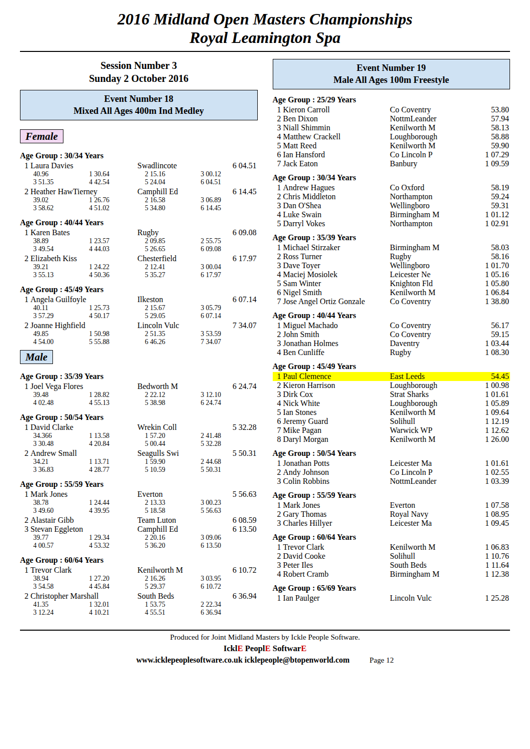2016 Midland Open Masters Championships
Royal Leamington Spa
Session Number 3
Sunday 2 October 2016
Event Number 18
Mixed All Ages 400m Ind Medley
Female
Age Group : 30/34 Years
| 1 | Laura Davies | Swadlincote | 6 04.51 |
| 40.96 1 30.64 2 15.16 3 00.12 3 51.35 4 42.54 5 24.04 6 04.51 |
| 2 | Heather HawTierney | Camphill Ed | 6 14.45 |
| 39.02 1 26.76 2 16.58 3 06.89 3 58.62 4 51.02 5 34.80 6 14.45 |
Age Group : 40/44 Years
| 1 | Karen Bates | Rugby | 6 09.08 |
| 38.89 1 23.57 2 09.85 2 55.75 3 49.54 4 44.03 5 26.65 6 09.08 |
| 2 | Elizabeth Kiss | Chesterfield | 6 17.97 |
| 39.21 1 24.22 2 12.41 3 00.04 3 55.13 4 50.36 5 35.27 6 17.97 |
Age Group : 45/49 Years
| 1 | Angela Guilfoyle | Ilkeston | 6 07.14 |
| 40.11 1 25.73 2 15.67 3 05.79 3 57.29 4 50.17 5 29.05 6 07.14 |
| 2 | Joanne Highfield | Lincoln Vulc | 7 34.07 |
| 49.85 1 50.98 2 51.35 3 53.59 4 54.00 5 55.88 6 46.26 7 34.07 |
Male
Age Group : 35/39 Years
| 1 | Joel Vega Flores | Bedworth M | 6 24.74 |
| 39.48 1 28.82 2 22.12 3 12.10 4 02.48 4 55.13 5 38.98 6 24.74 |
Age Group : 50/54 Years
| 1 | David Clarke | Wrekin Coll | 5 32.28 |
| 34.366 1 13.58 1 57.20 2 41.48 3 30.48 4 20.84 5 00.44 5 32.28 |
| 2 | Andrew Small | Seagulls Swi | 5 50.31 |
| 34.21 1 13.71 1 59.90 2 44.68 3 36.83 4 28.77 5 10.59 5 50.31 |
Age Group : 55/59 Years
| 1 | Mark Jones | Everton | 5 56.63 |
| 38.78 1 24.44 2 13.33 3 00.23 3 49.60 4 39.95 5 18.58 5 56.63 |
| 2 | Alastair Gibb | Team Luton | 6 08.59 |
| 3 | Stevan Eggleton | Camphill Ed | 6 13.50 |
| 39.77 1 29.34 2 20.16 3 09.06 4 00.57 4 53.32 5 36.20 6 13.50 |
Age Group : 60/64 Years
| 1 | Trevor Clark | Kenilworth M | 6 10.72 |
| 38.94 1 27.20 2 16.26 3 03.95 3 54.58 4 45.84 5 29.37 6 10.72 |
| 2 | Christopher Marshall | South Beds | 6 36.94 |
| 41.35 1 32.01 1 53.75 2 22.34 3 12.24 4 10.21 4 55.51 6 36.94 |
Event Number 19
Male All Ages 100m Freestyle
Age Group : 25/29 Years
| 1 | Kieron Carroll | Co Coventry | 53.80 |
| 2 | Ben Dixon | NottmLeander | 57.94 |
| 3 | Niall Shimmin | Kenilworth M | 58.13 |
| 4 | Matthew Crackell | Loughborough | 58.88 |
| 5 | Matt Reed | Kenilworth M | 59.90 |
| 6 | Ian Hansford | Co Lincoln P | 1 07.29 |
| 7 | Jack Eaton | Banbury | 1 09.59 |
Age Group : 30/34 Years
| 1 | Andrew Hagues | Co Oxford | 58.19 |
| 2 | Chris Middleton | Northampton | 59.24 |
| 3 | Dan O'Shea | Wellingboro | 59.31 |
| 4 | Luke Swain | Birmingham M | 1 01.12 |
| 5 | Darryl Vokes | Northampton | 1 02.91 |
Age Group : 35/39 Years
| 1 | Michael Stirzaker | Birmingham M | 58.03 |
| 2 | Ross Turner | Rugby | 58.16 |
| 3 | Dave Toyer | Wellingboro | 1 01.70 |
| 4 | Maciej Mosiolek | Leicester Ne | 1 05.16 |
| 5 | Sam Winter | Knighton Fld | 1 05.80 |
| 6 | Nigel Smith | Kenilworth M | 1 06.84 |
| 7 | Jose Angel Ortiz Gonzale | Co Coventry | 1 38.80 |
Age Group : 40/44 Years
| 1 | Miguel Machado | Co Coventry | 56.17 |
| 2 | John Smith | Co Coventry | 59.15 |
| 3 | Jonathan Holmes | Daventry | 1 03.44 |
| 4 | Ben Cunliffe | Rugby | 1 08.30 |
Age Group : 45/49 Years
| 1 | Paul Clemence | East Leeds | 54.45 |
| 2 | Kieron Harrison | Loughborough | 1 00.98 |
| 3 | Dirk Cox | Strat Sharks | 1 01.61 |
| 4 | Nick White | Loughborough | 1 05.89 |
| 5 | Ian Stones | Kenilworth M | 1 09.64 |
| 6 | Jeremy Guard | Solihull | 1 12.19 |
| 7 | Mike Pagan | Warwick WP | 1 12.62 |
| 8 | Daryl Morgan | Kenilworth M | 1 26.00 |
Age Group : 50/54 Years
| 1 | Jonathan Potts | Leicester Ma | 1 01.61 |
| 2 | Andy Johnson | Co Lincoln P | 1 02.55 |
| 3 | Colin Robbins | NottmLeander | 1 03.39 |
Age Group : 55/59 Years
| 1 | Mark Jones | Everton | 1 07.58 |
| 2 | Gary Thomas | Royal Navy | 1 08.95 |
| 3 | Charles Hillyer | Leicester Ma | 1 09.45 |
Age Group : 60/64 Years
| 1 | Trevor Clark | Kenilworth M | 1 06.83 |
| 2 | David Cooke | Solihull | 1 10.76 |
| 3 | Peter Iles | South Beds | 1 11.64 |
| 4 | Robert Cramb | Birmingham M | 1 12.38 |
Age Group : 65/69 Years
| 1 | Ian Paulger | Lincoln Vulc | 1 25.28 |
Produced for Joint Midland Masters by Ickle People Software.
IcklE PeoplE SoftwarE
www.icklepeoplesoftware.co.uk icklepeople@btopenworld.com Page 12